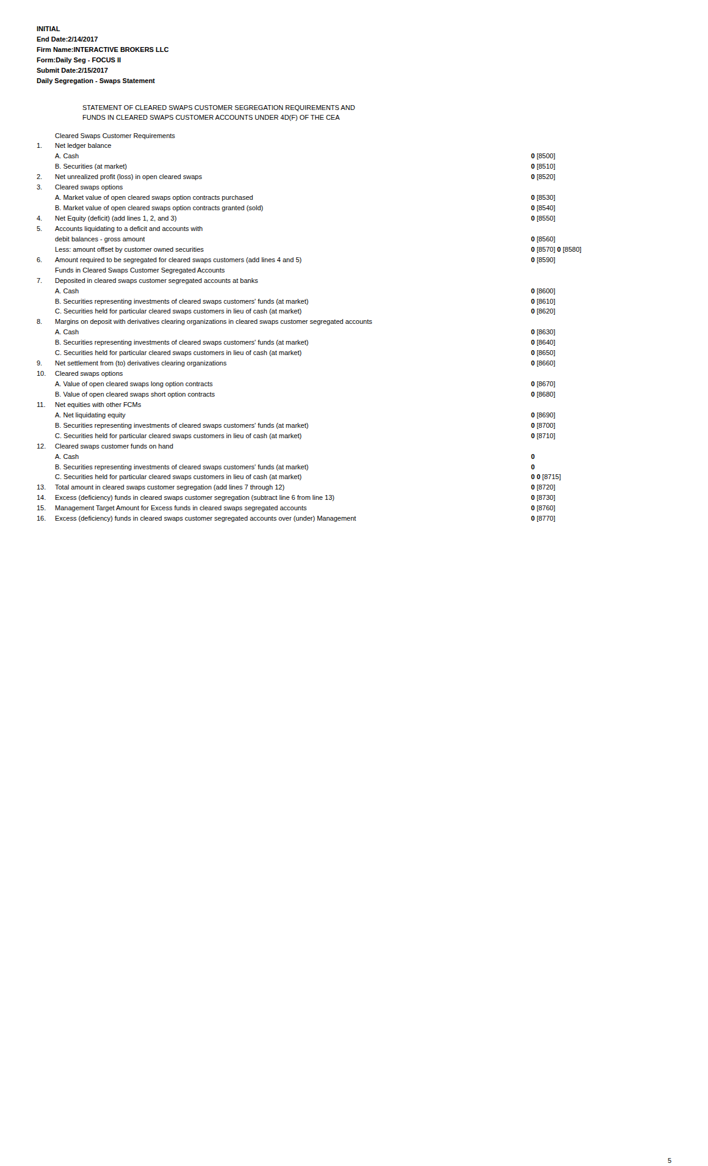INITIAL
End Date:2/14/2017
Firm Name:INTERACTIVE BROKERS LLC
Form:Daily Seg - FOCUS II
Submit Date:2/15/2017
Daily Segregation - Swaps Statement
STATEMENT OF CLEARED SWAPS CUSTOMER SEGREGATION REQUIREMENTS AND
FUNDS IN CLEARED SWAPS CUSTOMER ACCOUNTS UNDER 4D(F) OF THE CEA
| | Cleared Swaps Customer Requirements | |
| 1. | Net ledger balance | |
| | A. Cash | 0 [8500] |
| | B. Securities (at market) | 0 [8510] |
| 2. | Net unrealized profit (loss) in open cleared swaps | 0 [8520] |
| 3. | Cleared swaps options | |
| | A. Market value of open cleared swaps option contracts purchased | 0 [8530] |
| | B. Market value of open cleared swaps option contracts granted (sold) | 0 [8540] |
| 4. | Net Equity (deficit) (add lines 1, 2, and 3) | 0 [8550] |
| 5. | Accounts liquidating to a deficit and accounts with | |
| | debit balances - gross amount | 0 [8560] |
| | Less: amount offset by customer owned securities | 0 [8570] 0 [8580] |
| 6. | Amount required to be segregated for cleared swaps customers (add lines 4 and 5) | 0 [8590] |
| | Funds in Cleared Swaps Customer Segregated Accounts | |
| 7. | Deposited in cleared swaps customer segregated accounts at banks | |
| | A. Cash | 0 [8600] |
| | B. Securities representing investments of cleared swaps customers' funds (at market) | 0 [8610] |
| | C. Securities held for particular cleared swaps customers in lieu of cash (at market) | 0 [8620] |
| 8. | Margins on deposit with derivatives clearing organizations in cleared swaps customer segregated accounts | |
| | A. Cash | 0 [8630] |
| | B. Securities representing investments of cleared swaps customers' funds (at market) | 0 [8640] |
| | C. Securities held for particular cleared swaps customers in lieu of cash (at market) | 0 [8650] |
| 9. | Net settlement from (to) derivatives clearing organizations | 0 [8660] |
| 10. | Cleared swaps options | |
| | A. Value of open cleared swaps long option contracts | 0 [8670] |
| | B. Value of open cleared swaps short option contracts | 0 [8680] |
| 11. | Net equities with other FCMs | |
| | A. Net liquidating equity | 0 [8690] |
| | B. Securities representing investments of cleared swaps customers' funds (at market) | 0 [8700] |
| | C. Securities held for particular cleared swaps customers in lieu of cash (at market) | 0 [8710] |
| 12. | Cleared swaps customer funds on hand | |
| | A. Cash | 0 |
| | B. Securities representing investments of cleared swaps customers' funds (at market) | 0 |
| | C. Securities held for particular cleared swaps customers in lieu of cash (at market) | 0 0 [8715] |
| 13. | Total amount in cleared swaps customer segregation (add lines 7 through 12) | 0 [8720] |
| 14. | Excess (deficiency) funds in cleared swaps customer segregation (subtract line 6 from line 13) | 0 [8730] |
| 15. | Management Target Amount for Excess funds in cleared swaps segregated accounts | 0 [8760] |
| 16. | Excess (deficiency) funds in cleared swaps customer segregated accounts over (under) Management | 0 [8770] |
5